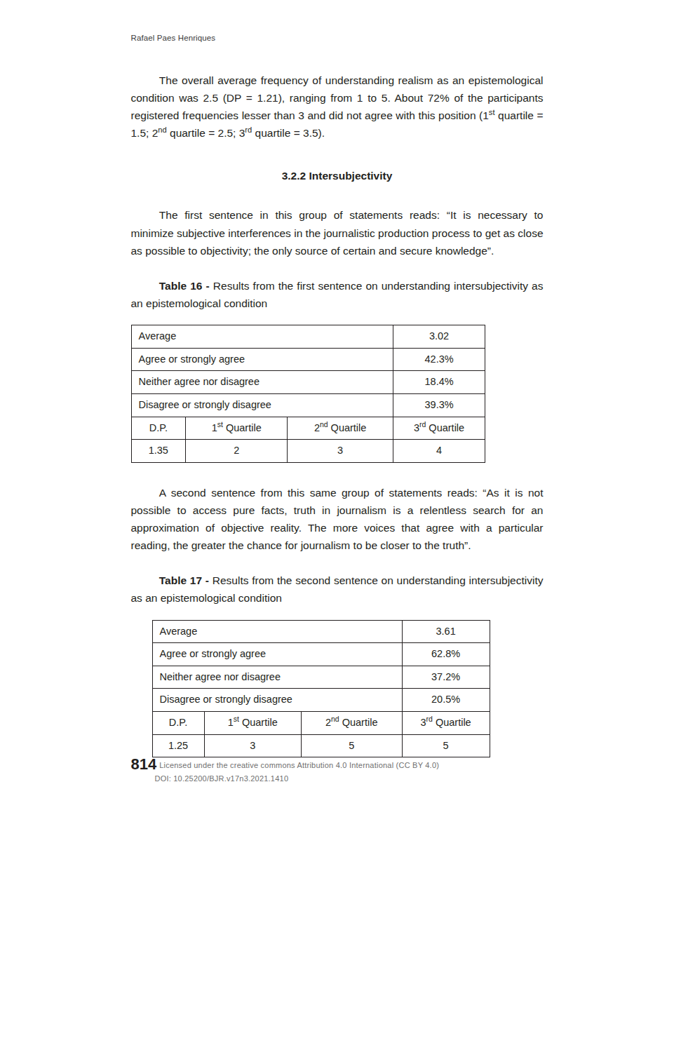Rafael Paes Henriques
The overall average frequency of understanding realism as an epistemological condition was 2.5 (DP = 1.21), ranging from 1 to 5. About 72% of the participants registered frequencies lesser than 3 and did not agree with this position (1st quartile = 1.5; 2nd quartile = 2.5; 3rd quartile = 3.5).
3.2.2 Intersubjectivity
The first sentence in this group of statements reads: “It is necessary to minimize subjective interferences in the journalistic production process to get as close as possible to objectivity; the only source of certain and secure knowledge”.
Table 16 - Results from the first sentence on understanding intersubjectivity as an epistemological condition
| Average | 3.02 |
| Agree or strongly agree | 42.3% |
| Neither agree nor disagree | 18.4% |
| Disagree or strongly disagree | 39.3% |
| D.P. | 1 st Quartile | 2 nd Quartile | 3 rd Quartile |
| 1.35 | 2 | 3 | 4 |
A second sentence from this same group of statements reads: “As it is not possible to access pure facts, truth in journalism is a relentless search for an approximation of objective reality. The more voices that agree with a particular reading, the greater the chance for journalism to be closer to the truth”.
Table 17 - Results from the second sentence on understanding intersubjectivity as an epistemological condition
| Average | 3.61 |
| Agree or strongly agree | 62.8% |
| Neither agree nor disagree | 37.2% |
| Disagree or strongly disagree | 20.5% |
| D.P. | 1 st Quartile | 2 nd Quartile | 3 rd Quartile |
| 1.25 | 3 | 5 | 5 |
814 Licensed under the creative commons Attribution 4.0 International (CC BY 4.0) DOI: 10.25200/BJR.v17n3.2021.1410